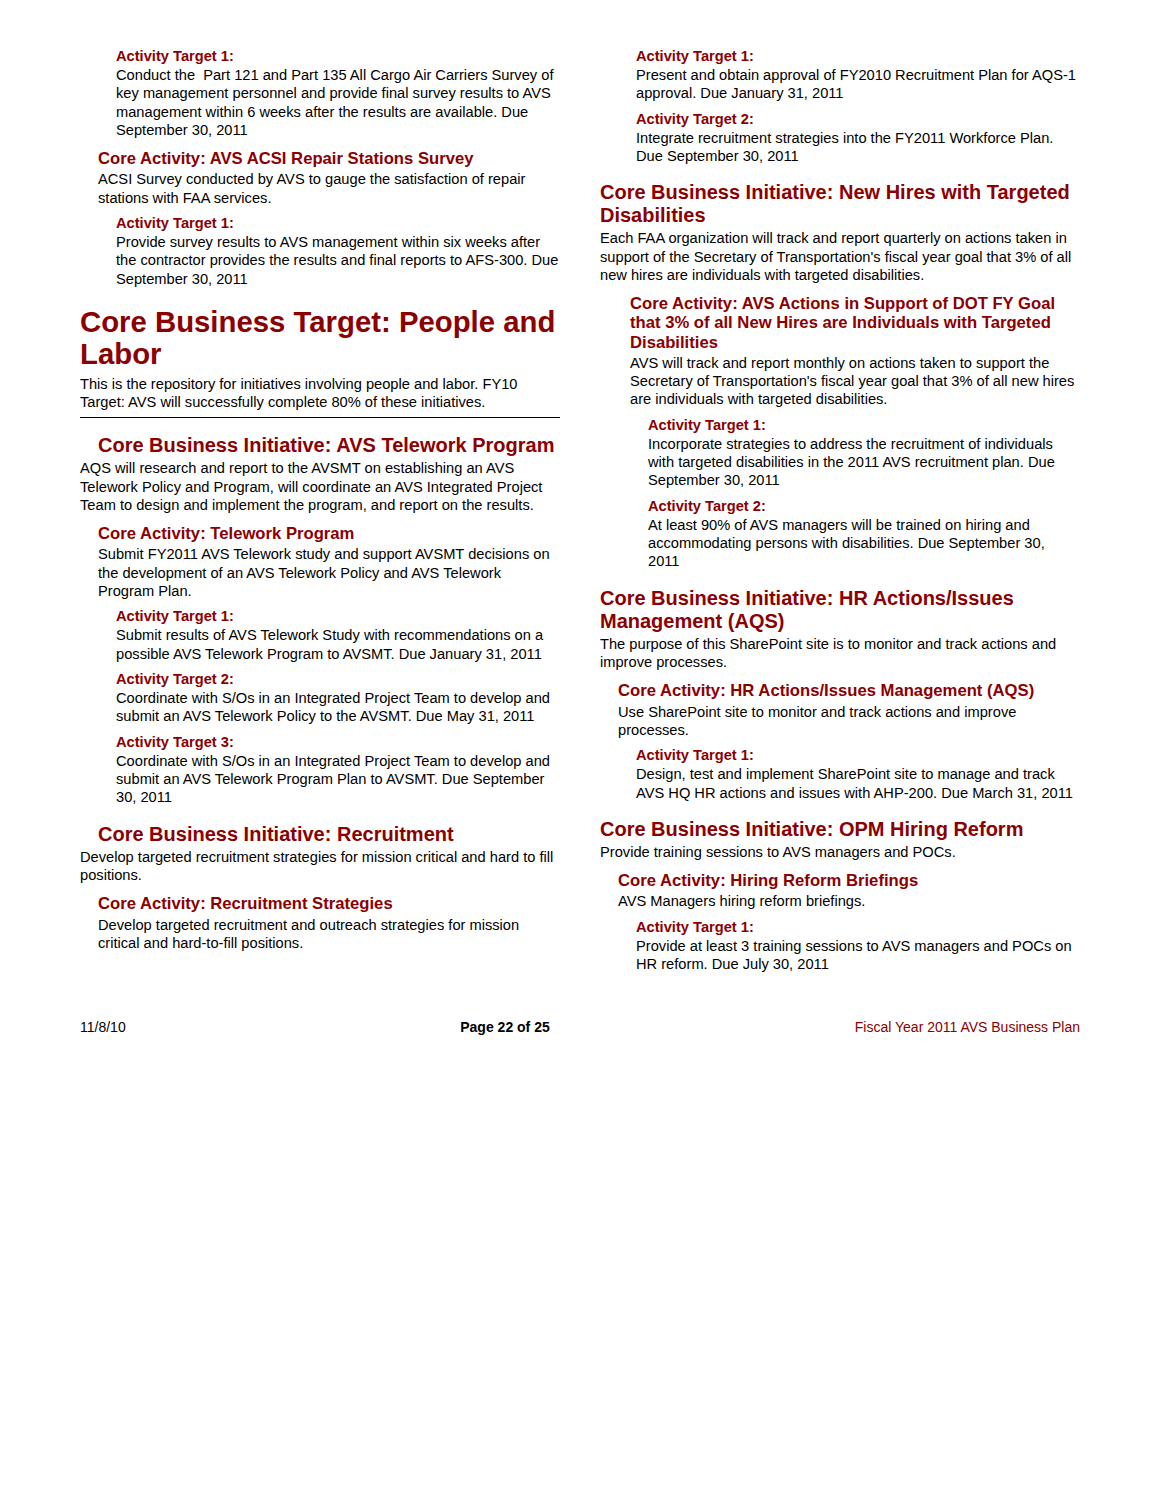Activity Target 1:
Conduct the Part 121 and Part 135 All Cargo Air Carriers Survey of key management personnel and provide final survey results to AVS management within 6 weeks after the results are available. Due September 30, 2011
Core Activity: AVS ACSI Repair Stations Survey
ACSI Survey conducted by AVS to gauge the satisfaction of repair stations with FAA services.
Activity Target 1:
Provide survey results to AVS management within six weeks after the contractor provides the results and final reports to AFS-300. Due September 30, 2011
Core Business Target: People and Labor
This is the repository for initiatives involving people and labor. FY10 Target: AVS will successfully complete 80% of these initiatives.
Core Business Initiative: AVS Telework Program
AQS will research and report to the AVSMT on establishing an AVS Telework Policy and Program, will coordinate an AVS Integrated Project Team to design and implement the program, and report on the results.
Core Activity: Telework Program
Submit FY2011 AVS Telework study and support AVSMT decisions on the development of an AVS Telework Policy and AVS Telework Program Plan.
Activity Target 1:
Submit results of AVS Telework Study with recommendations on a possible AVS Telework Program to AVSMT. Due January 31, 2011
Activity Target 2:
Coordinate with S/Os in an Integrated Project Team to develop and submit an AVS Telework Policy to the AVSMT. Due May 31, 2011
Activity Target 3:
Coordinate with S/Os in an Integrated Project Team to develop and submit an AVS Telework Program Plan to AVSMT. Due September 30, 2011
Core Business Initiative: Recruitment
Develop targeted recruitment strategies for mission critical and hard to fill positions.
Core Activity: Recruitment Strategies
Develop targeted recruitment and outreach strategies for mission critical and hard-to-fill positions.
Activity Target 1:
Present and obtain approval of FY2010 Recruitment Plan for AQS-1 approval. Due January 31, 2011
Activity Target 2:
Integrate recruitment strategies into the FY2011 Workforce Plan. Due September 30, 2011
Core Business Initiative: New Hires with Targeted Disabilities
Each FAA organization will track and report quarterly on actions taken in support of the Secretary of Transportation's fiscal year goal that 3% of all new hires are individuals with targeted disabilities.
Core Activity: AVS Actions in Support of DOT FY Goal that 3% of all New Hires are Individuals with Targeted Disabilities
AVS will track and report monthly on actions taken to support the Secretary of Transportation's fiscal year goal that 3% of all new hires are individuals with targeted disabilities.
Activity Target 1:
Incorporate strategies to address the recruitment of individuals with targeted disabilities in the 2011 AVS recruitment plan. Due September 30, 2011
Activity Target 2:
At least 90% of AVS managers will be trained on hiring and accommodating persons with disabilities. Due September 30, 2011
Core Business Initiative: HR Actions/Issues Management (AQS)
The purpose of this SharePoint site is to monitor and track actions and improve processes.
Core Activity: HR Actions/Issues Management (AQS)
Use SharePoint site to monitor and track actions and improve processes.
Activity Target 1:
Design, test and implement SharePoint site to manage and track AVS HQ HR actions and issues with AHP-200. Due March 31, 2011
Core Business Initiative: OPM Hiring Reform
Provide training sessions to AVS managers and POCs.
Core Activity: Hiring Reform Briefings
AVS Managers hiring reform briefings.
Activity Target 1:
Provide at least 3 training sessions to AVS managers and POCs on HR reform. Due July 30, 2011
11/8/10
Page 22 of 25
Fiscal Year 2011 AVS Business Plan